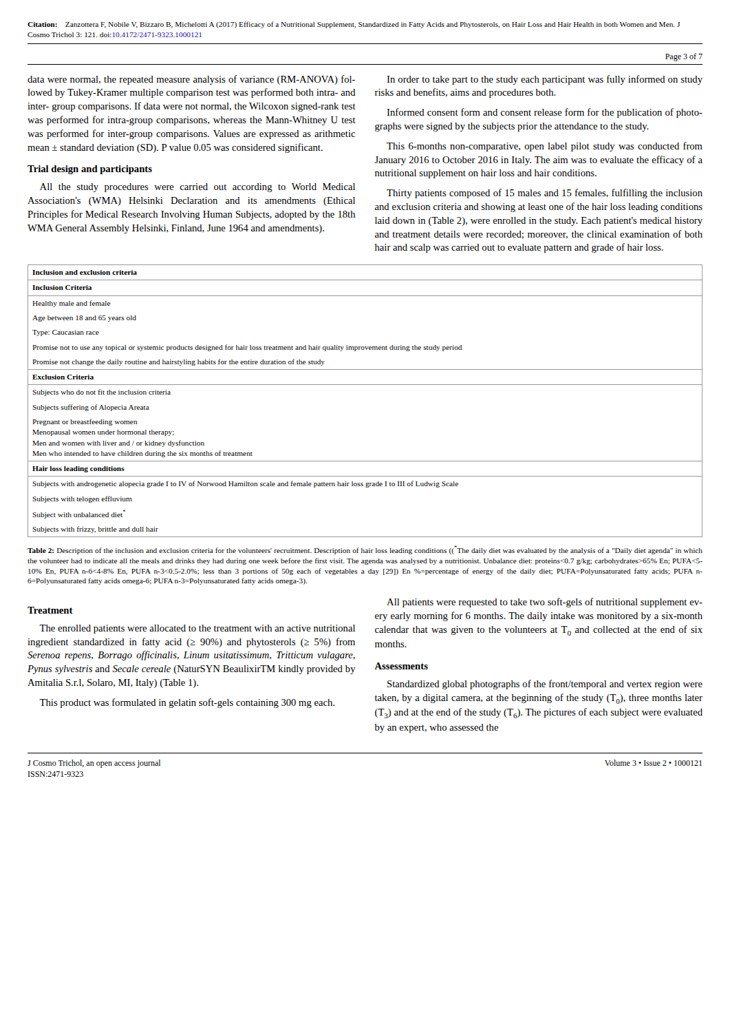Citation: Zanzottera F, Nobile V, Bizzaro B, Michelotti A (2017) Efficacy of a Nutritional Supplement, Standardized in Fatty Acids and Phytosterols, on Hair Loss and Hair Health in both Women and Men. J Cosmo Trichol 3: 121. doi:10.4172/2471-9323.1000121
Page 3 of 7
data were normal, the repeated measure analysis of variance (RM-ANOVA) followed by Tukey-Kramer multiple comparison test was performed both intra- and inter- group comparisons. If data were not normal, the Wilcoxon signed-rank test was performed for intra-group comparisons, whereas the Mann-Whitney U test was performed for inter-group comparisons. Values are expressed as arithmetic mean ± standard deviation (SD). P value 0.05 was considered significant.
Trial design and participants
All the study procedures were carried out according to World Medical Association's (WMA) Helsinki Declaration and its amendments (Ethical Principles for Medical Research Involving Human Subjects, adopted by the 18th WMA General Assembly Helsinki, Finland, June 1964 and amendments).
In order to take part to the study each participant was fully informed on study risks and benefits, aims and procedures both.
Informed consent form and consent release form for the publication of photographs were signed by the subjects prior the attendance to the study.
This 6-months non-comparative, open label pilot study was conducted from January 2016 to October 2016 in Italy. The aim was to evaluate the efficacy of a nutritional supplement on hair loss and hair conditions.
Thirty patients composed of 15 males and 15 females, fulfilling the inclusion and exclusion criteria and showing at least one of the hair loss leading conditions laid down in (Table 2), were enrolled in the study. Each patient's medical history and treatment details were recorded; moreover, the clinical examination of both hair and scalp was carried out to evaluate pattern and grade of hair loss.
| Inclusion and exclusion criteria |
| Inclusion Criteria |
| Healthy male and female |
| Age between 18 and 65 years old |
| Type: Caucasian race |
| Promise not to use any topical or systemic products designed for hair loss treatment and hair quality improvement during the study period |
| Promise not change the daily routine and hairstyling habits for the entire duration of the study |
| Exclusion Criteria |
| Subjects who do not fit the inclusion criteria |
| Subjects suffering of Alopecia Areata |
| Pregnant or breastfeeding women Menopausal women under hormonal therapy; Men and women with liver and / or kidney dysfunction Men who intended to have children during the six months of treatment |
| Hair loss leading conditions |
| Subjects with androgenetic alopecia grade I to IV of Norwood Hamilton scale and female pattern hair loss grade I to III of Ludwig Scale |
| Subjects with telogen effluvium |
| Subject with unbalanced diet * |
| Subjects with frizzy, brittle and dull hair |
Table 2: Description of the inclusion and exclusion criteria for the volunteers' recruitment. Description of hair loss leading conditions ((*The daily diet was evaluated by the analysis of a "Daily diet agenda" in which the volunteer had to indicate all the meals and drinks they had during one week before the first visit. The agenda was analysed by a nutritionist. Unbalance diet: proteins<0.7 g/kg; carbohydrates>65% En; PUFA<5-10% En, PUFA n-6<4-8% En, PUFA n-3<0.5-2.0%; less than 3 portions of 50g each of vegetables a day [29]) En %=percentage of energy of the daily diet; PUFA=Polyunsaturated fatty acids; PUFA n-6=Polyunsaturated fatty acids omega-6; PUFA n-3=Polyunsaturated fatty acids omega-3).
Treatment
The enrolled patients were allocated to the treatment with an active nutritional ingredient standardized in fatty acid (≥ 90%) and phytosterols (≥ 5%) from Serenoa repens, Borrago officinalis, Linum usitatissimum, Tritticum vulagare, Pynus sylvestris and Secale cereale (NaturSYN BeaulixirTM kindly provided by Amitalia S.r.l, Solaro, MI, Italy) (Table 1).
This product was formulated in gelatin soft-gels containing 300 mg each.
All patients were requested to take two soft-gels of nutritional supplement every early morning for 6 months. The daily intake was monitored by a six-month calendar that was given to the volunteers at T0 and collected at the end of six months.
Assessments
Standardized global photographs of the front/temporal and vertex region were taken, by a digital camera, at the beginning of the study (T0), three months later (T3) and at the end of the study (T6). The pictures of each subject were evaluated by an expert, who assessed the
J Cosmo Trichol, an open access journal
ISSN:2471-9323
Volume 3 • Issue 2 • 1000121